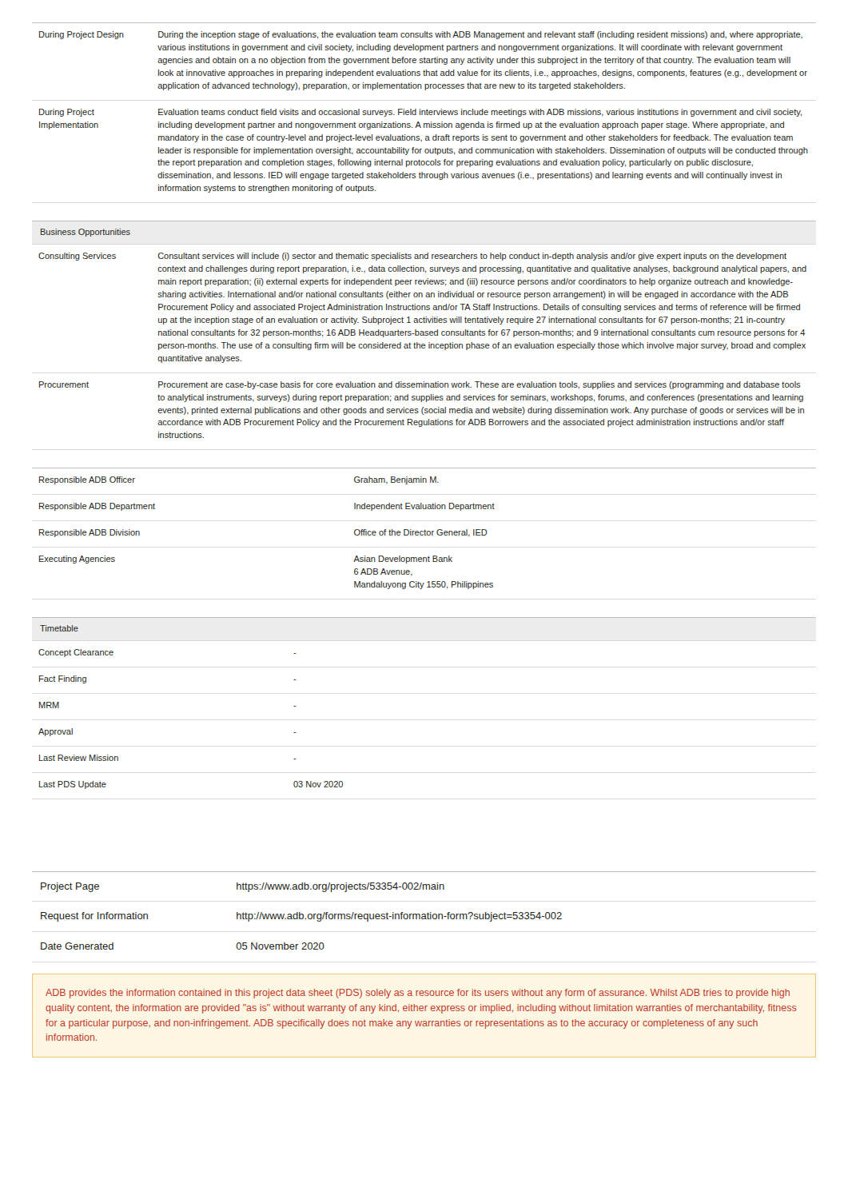| During Project Design | During the inception stage of evaluations, the evaluation team consults with ADB Management and relevant staff (including resident missions) and, where appropriate, various institutions in government and civil society, including development partners and nongovernment organizations. It will coordinate with relevant government agencies and obtain on a no objection from the government before starting any activity under this subproject in the territory of that country. The evaluation team will look at innovative approaches in preparing independent evaluations that add value for its clients, i.e., approaches, designs, components, features (e.g., development or application of advanced technology), preparation, or implementation processes that are new to its targeted stakeholders. |
| During Project Implementation | Evaluation teams conduct field visits and occasional surveys. Field interviews include meetings with ADB missions, various institutions in government and civil society, including development partner and nongovernment organizations. A mission agenda is firmed up at the evaluation approach paper stage. Where appropriate, and mandatory in the case of country-level and project-level evaluations, a draft reports is sent to government and other stakeholders for feedback. The evaluation team leader is responsible for implementation oversight, accountability for outputs, and communication with stakeholders. Dissemination of outputs will be conducted through the report preparation and completion stages, following internal protocols for preparing evaluations and evaluation policy, particularly on public disclosure, dissemination, and lessons. IED will engage targeted stakeholders through various avenues (i.e., presentations) and learning events and will continually invest in information systems to strengthen monitoring of outputs. |
| Business Opportunities |
| Consulting Services | Consultant services will include (i) sector and thematic specialists and researchers to help conduct in-depth analysis and/or give expert inputs on the development context and challenges during report preparation, i.e., data collection, surveys and processing, quantitative and qualitative analyses, background analytical papers, and main report preparation; (ii) external experts for independent peer reviews; and (iii) resource persons and/or coordinators to help organize outreach and knowledge-sharing activities. International and/or national consultants (either on an individual or resource person arrangement) in will be engaged in accordance with the ADB Procurement Policy and associated Project Administration Instructions and/or TA Staff Instructions. Details of consulting services and terms of reference will be firmed up at the inception stage of an evaluation or activity. Subproject 1 activities will tentatively require 27 international consultants for 67 person-months; 21 in-country national consultants for 32 person-months; 16 ADB Headquarters-based consultants for 67 person-months; and 9 international consultants cum resource persons for 4 person-months. The use of a consulting firm will be considered at the inception phase of an evaluation especially those which involve major survey, broad and complex quantitative analyses. |
| Procurement | Procurement are case-by-case basis for core evaluation and dissemination work. These are evaluation tools, supplies and services (programming and database tools to analytical instruments, surveys) during report preparation; and supplies and services for seminars, workshops, forums, and conferences (presentations and learning events), printed external publications and other goods and services (social media and website) during dissemination work. Any purchase of goods or services will be in accordance with ADB Procurement Policy and the Procurement Regulations for ADB Borrowers and the associated project administration instructions and/or staff instructions. |
| Responsible ADB Officer | Graham, Benjamin M. |
| Responsible ADB Department | Independent Evaluation Department |
| Responsible ADB Division | Office of the Director General, IED |
| Executing Agencies | Asian Development Bank 6 ADB Avenue, Mandaluyong City 1550, Philippines |
| Timetable |
| Concept Clearance | - |
| Fact Finding | - |
| MRM | - |
| Approval | - |
| Last Review Mission | - |
| Last PDS Update | 03 Nov 2020 |
| Project Page | https://www.adb.org/projects/53354-002/main |
| Request for Information | http://www.adb.org/forms/request-information-form?subject=53354-002 |
| Date Generated | 05 November 2020 |
ADB provides the information contained in this project data sheet (PDS) solely as a resource for its users without any form of assurance. Whilst ADB tries to provide high quality content, the information are provided "as is" without warranty of any kind, either express or implied, including without limitation warranties of merchantability, fitness for a particular purpose, and non-infringement. ADB specifically does not make any warranties or representations as to the accuracy or completeness of any such information.